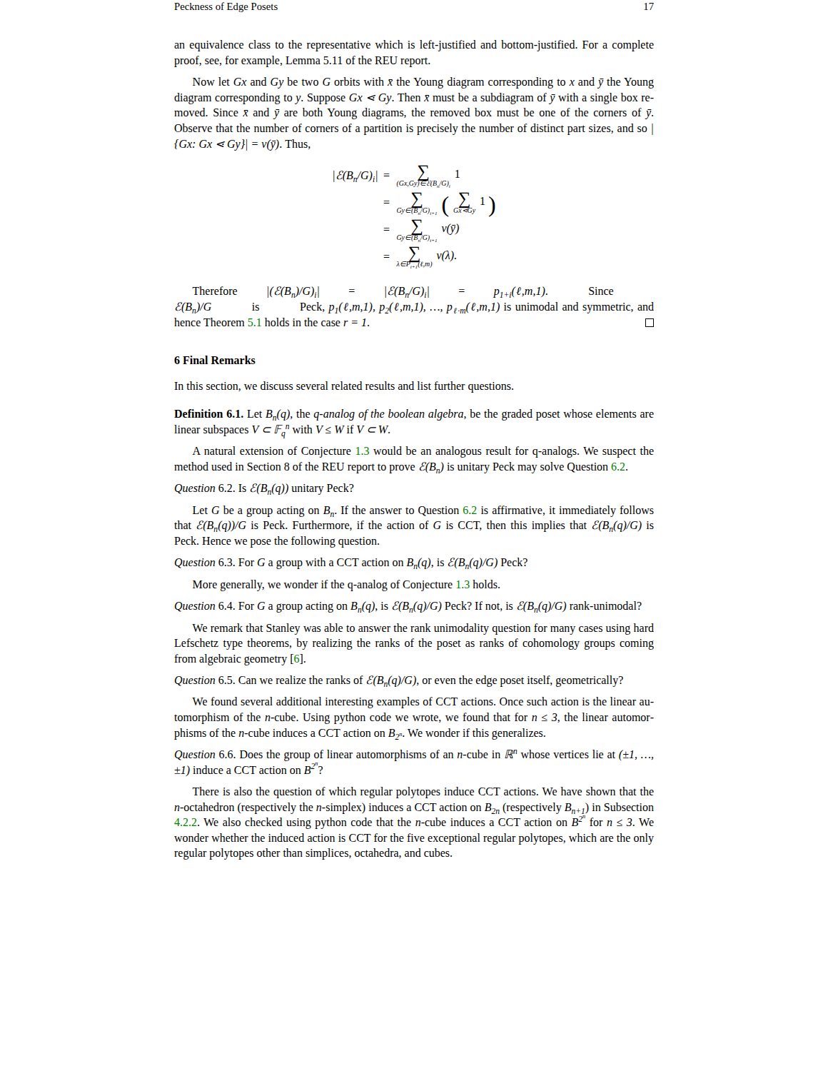Peckness of Edge Posets 17
an equivalence class to the representative which is left-justified and bottom-justified. For a complete proof, see, for example, Lemma 5.11 of the REU report.
Now let Gx and Gy be two G orbits with x̄ the Young diagram corresponding to x and ȳ the Young diagram corresponding to y. Suppose Gx ⋖ Gy. Then x̄ must be a subdiagram of ȳ with a single box removed. Since x̄ and ȳ are both Young diagrams, the removed box must be one of the corners of ȳ. Observe that the number of corners of a partition is precisely the number of distinct part sizes, and so |{Gx: Gx ⋖ Gy}| = ν(ȳ). Thus,
|ℰ(Bn/G)i|
=
∑(Gx,Gy)∈ℰ(Bn/G)i 1
=
∑Gy∈(Bn/G)i+1 ( ∑Gx⋖Gy 1 )
=
∑Gy∈(Bn/G)i+1 ν(ȳ)
=
∑λ∈Pi+1(ℓ,m) ν(λ).
Therefore |(ℰ(Bn)/G)i| = |ℰ(Bn/G)i| = p1+i(ℓ,m,1). Since ℰ(Bn)/G is Peck, p1(ℓ,m,1), p2(ℓ,m,1), …, pℓ·m(ℓ,m,1) is unimodal and symmetric, and hence Theorem 5.1 holds in the case r = 1.
6 Final Remarks
In this section, we discuss several related results and list further questions.
Definition 6.1. Let Bn(q), the q-analog of the boolean algebra, be the graded poset whose elements are linear subspaces V ⊂ 𝔽qn with V ≤ W if V ⊂ W.
A natural extension of Conjecture 1.3 would be an analogous result for q-analogs. We suspect the method used in Section 8 of the REU report to prove ℰ(Bn) is unitary Peck may solve Question 6.2.
Question 6.2. Is ℰ(Bn(q)) unitary Peck?
Let G be a group acting on Bn. If the answer to Question 6.2 is affirmative, it immediately follows that ℰ(Bn(q))/G is Peck. Furthermore, if the action of G is CCT, then this implies that ℰ(Bn(q)/G) is Peck. Hence we pose the following question.
Question 6.3. For G a group with a CCT action on Bn(q), is ℰ(Bn(q)/G) Peck?
More generally, we wonder if the q-analog of Conjecture 1.3 holds.
Question 6.4. For G a group acting on Bn(q), is ℰ(Bn(q)/G) Peck? If not, is ℰ(Bn(q)/G) rank-unimodal?
We remark that Stanley was able to answer the rank unimodality question for many cases using hard Lefschetz type theorems, by realizing the ranks of the poset as ranks of cohomology groups coming from algebraic geometry [6].
Question 6.5. Can we realize the ranks of ℰ(Bn(q)/G), or even the edge poset itself, geometrically?
We found several additional interesting examples of CCT actions. Once such action is the linear automorphism of the n-cube. Using python code we wrote, we found that for n ≤ 3, the linear automorphisms of the n-cube induces a CCT action on B2n. We wonder if this generalizes.
Question 6.6. Does the group of linear automorphisms of an n-cube in ℝn whose vertices lie at (±1, …, ±1) induce a CCT action on B2n?
There is also the question of which regular polytopes induce CCT actions. We have shown that the n-octahedron (respectively the n-simplex) induces a CCT action on B2n (respectively Bn+1) in Subsection 4.2.2. We also checked using python code that the n-cube induces a CCT action on B2n for n ≤ 3. We wonder whether the induced action is CCT for the five exceptional regular polytopes, which are the only regular polytopes other than simplices, octahedra, and cubes.